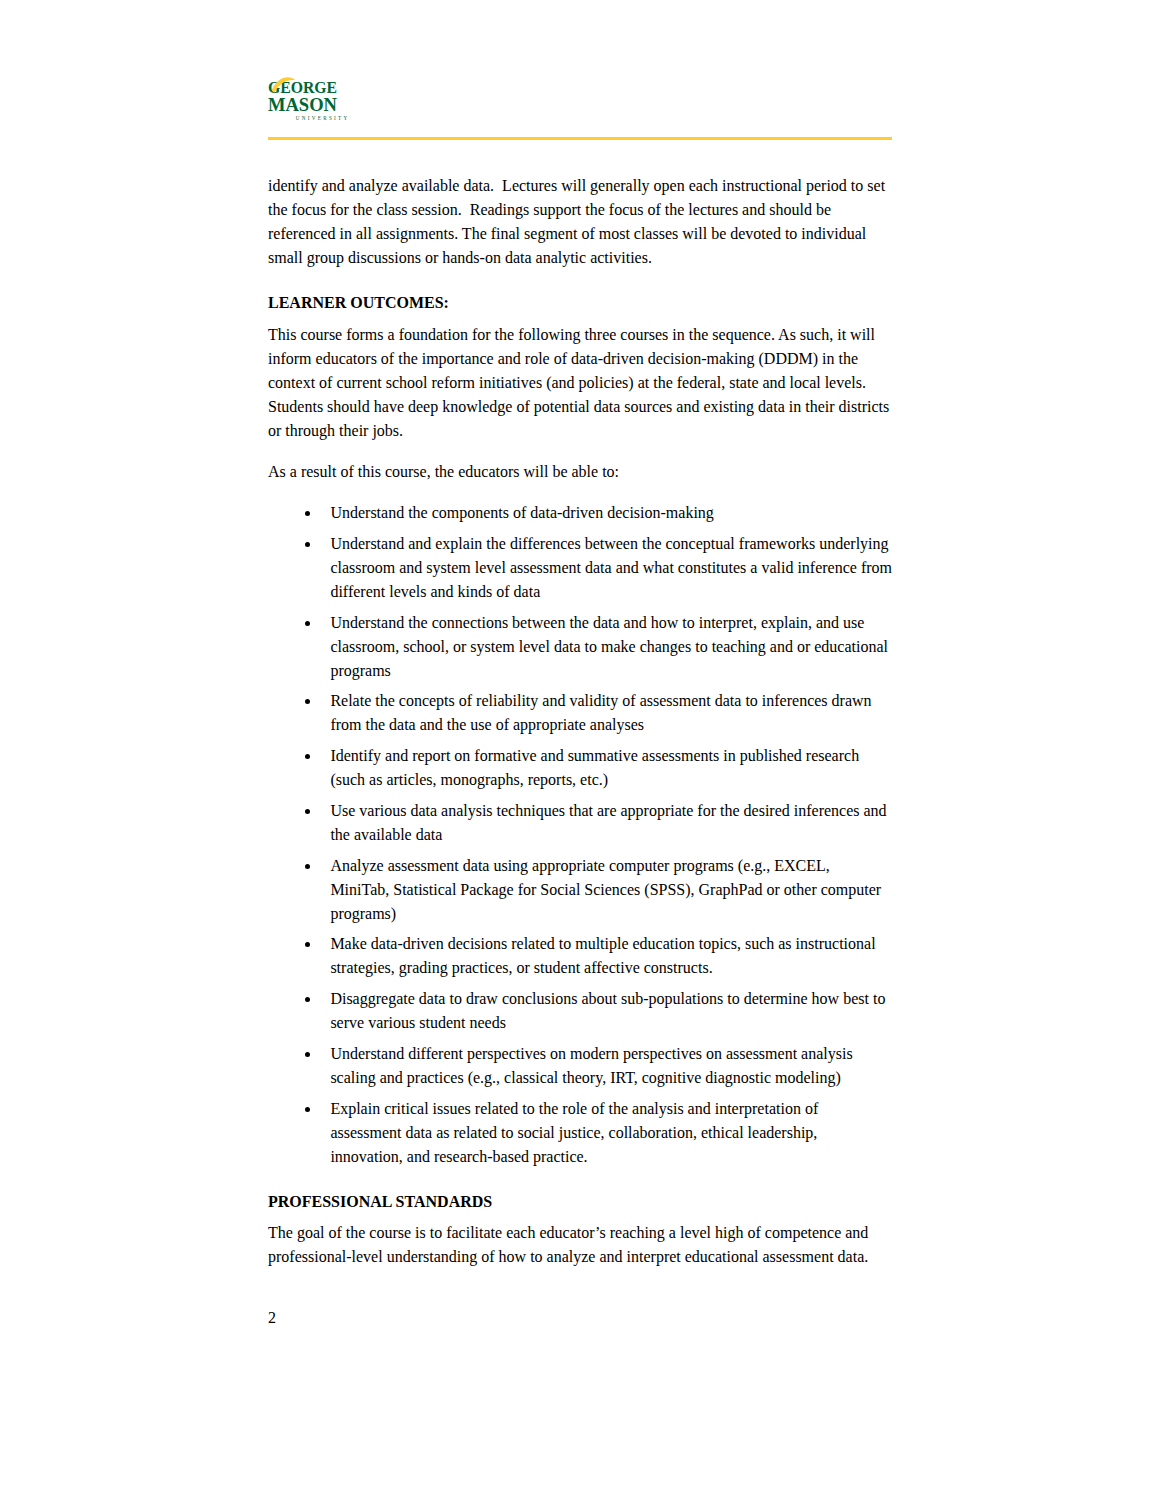identify and analyze available data. Lectures will generally open each instructional period to set the focus for the class session. Readings support the focus of the lectures and should be referenced in all assignments. The final segment of most classes will be devoted to individual small group discussions or hands-on data analytic activities.
Learner Outcomes:
This course forms a foundation for the following three courses in the sequence. As such, it will inform educators of the importance and role of data-driven decision-making (DDDM) in the context of current school reform initiatives (and policies) at the federal, state and local levels. Students should have deep knowledge of potential data sources and existing data in their districts or through their jobs.
As a result of this course, the educators will be able to:
Understand the components of data-driven decision-making
Understand and explain the differences between the conceptual frameworks underlying classroom and system level assessment data and what constitutes a valid inference from different levels and kinds of data
Understand the connections between the data and how to interpret, explain, and use classroom, school, or system level data to make changes to teaching and or educational programs
Relate the concepts of reliability and validity of assessment data to inferences drawn from the data and the use of appropriate analyses
Identify and report on formative and summative assessments in published research (such as articles, monographs, reports, etc.)
Use various data analysis techniques that are appropriate for the desired inferences and the available data
Analyze assessment data using appropriate computer programs (e.g., EXCEL, MiniTab, Statistical Package for Social Sciences (SPSS), GraphPad or other computer programs)
Make data-driven decisions related to multiple education topics, such as instructional strategies, grading practices, or student affective constructs.
Disaggregate data to draw conclusions about sub-populations to determine how best to serve various student needs
Understand different perspectives on modern perspectives on assessment analysis scaling and practices (e.g., classical theory, IRT, cognitive diagnostic modeling)
Explain critical issues related to the role of the analysis and interpretation of assessment data as related to social justice, collaboration, ethical leadership, innovation, and research-based practice.
Professional Standards
The goal of the course is to facilitate each educator’s reaching a level high of competence and professional-level understanding of how to analyze and interpret educational assessment data.
2